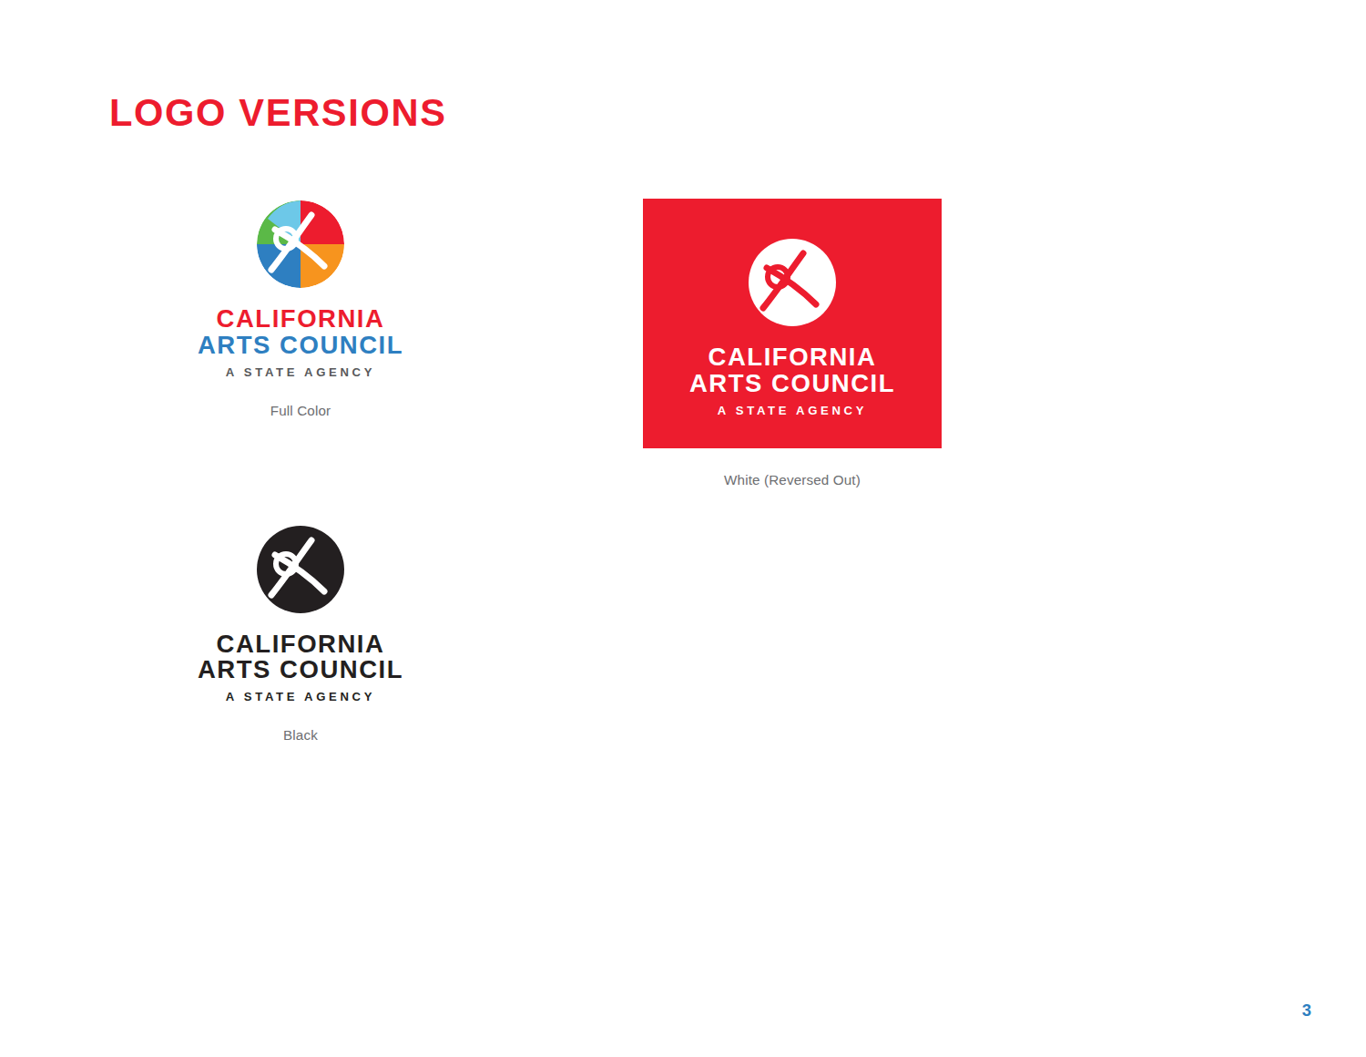LOGO VERSIONS
CALIFORNIA
ARTS COUNCIL
A STATE AGENCY
Full Color
CALIFORNIA
ARTS COUNCIL
A STATE AGENCY
White (Reversed Out)
CALIFORNIA
ARTS COUNCIL
A STATE AGENCY
Black
3